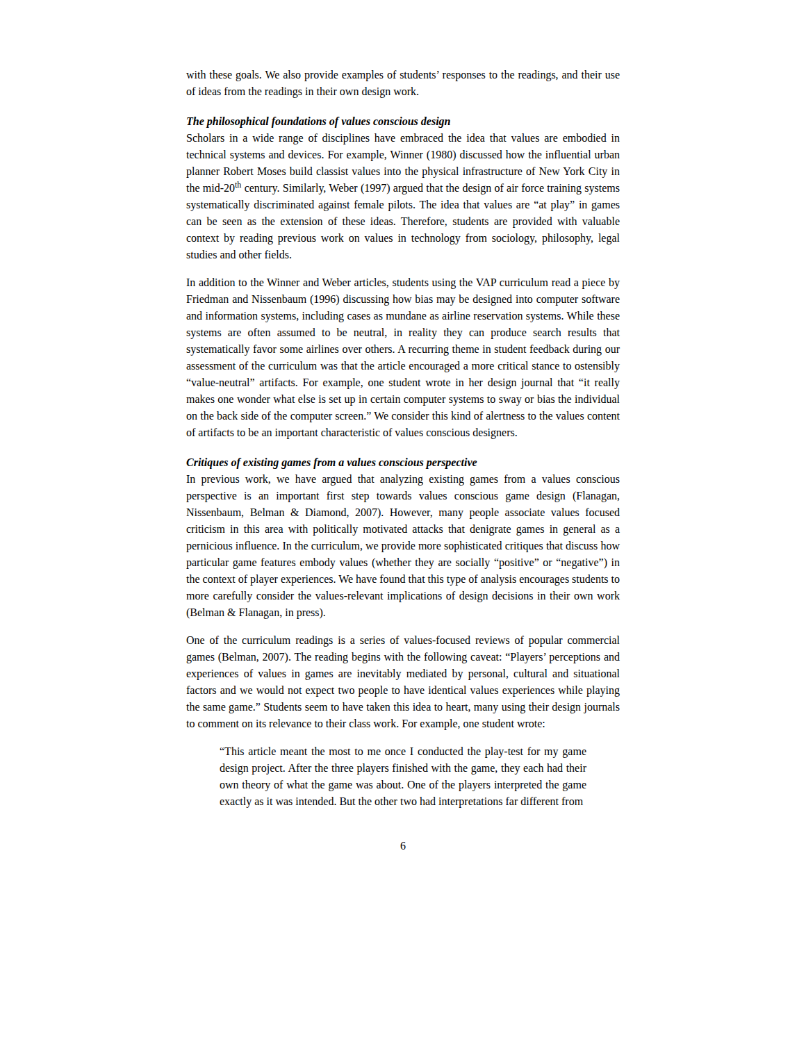with these goals. We also provide examples of students’ responses to the readings, and their use of ideas from the readings in their own design work.
The philosophical foundations of values conscious design
Scholars in a wide range of disciplines have embraced the idea that values are embodied in technical systems and devices. For example, Winner (1980) discussed how the influential urban planner Robert Moses build classist values into the physical infrastructure of New York City in the mid-20th century. Similarly, Weber (1997) argued that the design of air force training systems systematically discriminated against female pilots. The idea that values are “at play” in games can be seen as the extension of these ideas. Therefore, students are provided with valuable context by reading previous work on values in technology from sociology, philosophy, legal studies and other fields.
In addition to the Winner and Weber articles, students using the VAP curriculum read a piece by Friedman and Nissenbaum (1996) discussing how bias may be designed into computer software and information systems, including cases as mundane as airline reservation systems. While these systems are often assumed to be neutral, in reality they can produce search results that systematically favor some airlines over others. A recurring theme in student feedback during our assessment of the curriculum was that the article encouraged a more critical stance to ostensibly “value-neutral” artifacts. For example, one student wrote in her design journal that “it really makes one wonder what else is set up in certain computer systems to sway or bias the individual on the back side of the computer screen.” We consider this kind of alertness to the values content of artifacts to be an important characteristic of values conscious designers.
Critiques of existing games from a values conscious perspective
In previous work, we have argued that analyzing existing games from a values conscious perspective is an important first step towards values conscious game design (Flanagan, Nissenbaum, Belman & Diamond, 2007). However, many people associate values focused criticism in this area with politically motivated attacks that denigrate games in general as a pernicious influence. In the curriculum, we provide more sophisticated critiques that discuss how particular game features embody values (whether they are socially “positive” or “negative”) in the context of player experiences. We have found that this type of analysis encourages students to more carefully consider the values-relevant implications of design decisions in their own work (Belman & Flanagan, in press).
One of the curriculum readings is a series of values-focused reviews of popular commercial games (Belman, 2007). The reading begins with the following caveat: “Players’ perceptions and experiences of values in games are inevitably mediated by personal, cultural and situational factors and we would not expect two people to have identical values experiences while playing the same game.” Students seem to have taken this idea to heart, many using their design journals to comment on its relevance to their class work. For example, one student wrote:
“This article meant the most to me once I conducted the play-test for my game design project. After the three players finished with the game, they each had their own theory of what the game was about. One of the players interpreted the game exactly as it was intended. But the other two had interpretations far different from
6